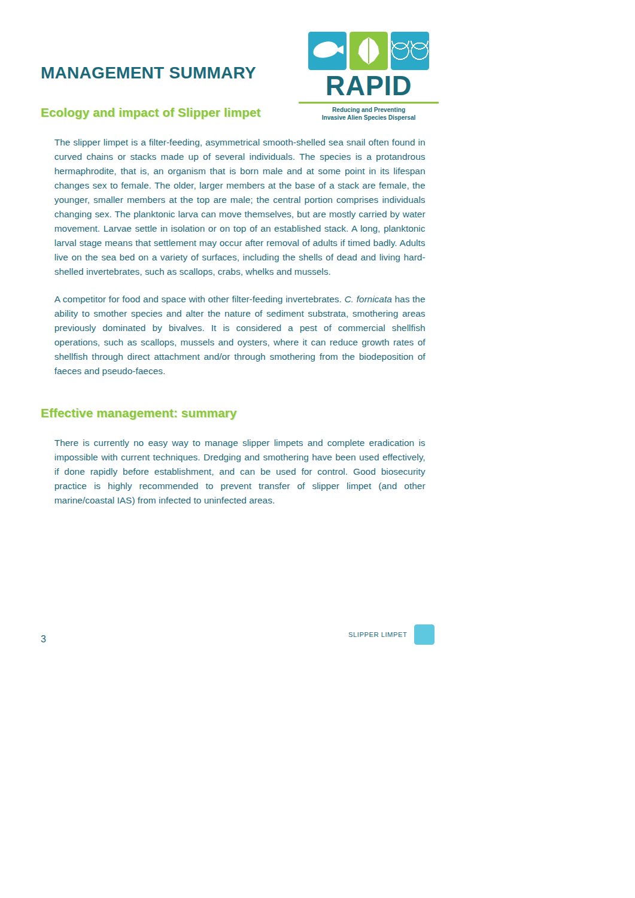RAPID
Reducing and Preventing
Invasive Alien Species Dispersal
MANAGEMENT SUMMARY
Ecology and impact of Slipper limpet
The slipper limpet is a filter-feeding, asymmetrical smooth-shelled sea snail often found in curved chains or stacks made up of several individuals. The species is a protandrous hermaphrodite, that is, an organism that is born male and at some point in its lifespan changes sex to female. The older, larger members at the base of a stack are female, the younger, smaller members at the top are male; the central portion comprises individuals changing sex. The planktonic larva can move themselves, but are mostly carried by water movement. Larvae settle in isolation or on top of an established stack. A long, planktonic larval stage means that settlement may occur after removal of adults if timed badly. Adults live on the sea bed on a variety of surfaces, including the shells of dead and living hard-shelled invertebrates, such as scallops, crabs, whelks and mussels.
A competitor for food and space with other filter-feeding invertebrates. C. fornicata has the ability to smother species and alter the nature of sediment substrata, smothering areas previously dominated by bivalves. It is considered a pest of commercial shellfish operations, such as scallops, mussels and oysters, where it can reduce growth rates of shellfish through direct attachment and/or through smothering from the biodeposition of faeces and pseudo-faeces.
Effective management: summary
There is currently no easy way to manage slipper limpets and complete eradication is impossible with current techniques. Dredging and smothering have been used effectively, if done rapidly before establishment, and can be used for control. Good biosecurity practice is highly recommended to prevent transfer of slipper limpet (and other marine/coastal IAS) from infected to uninfected areas.
3
SLIPPER LIMPET